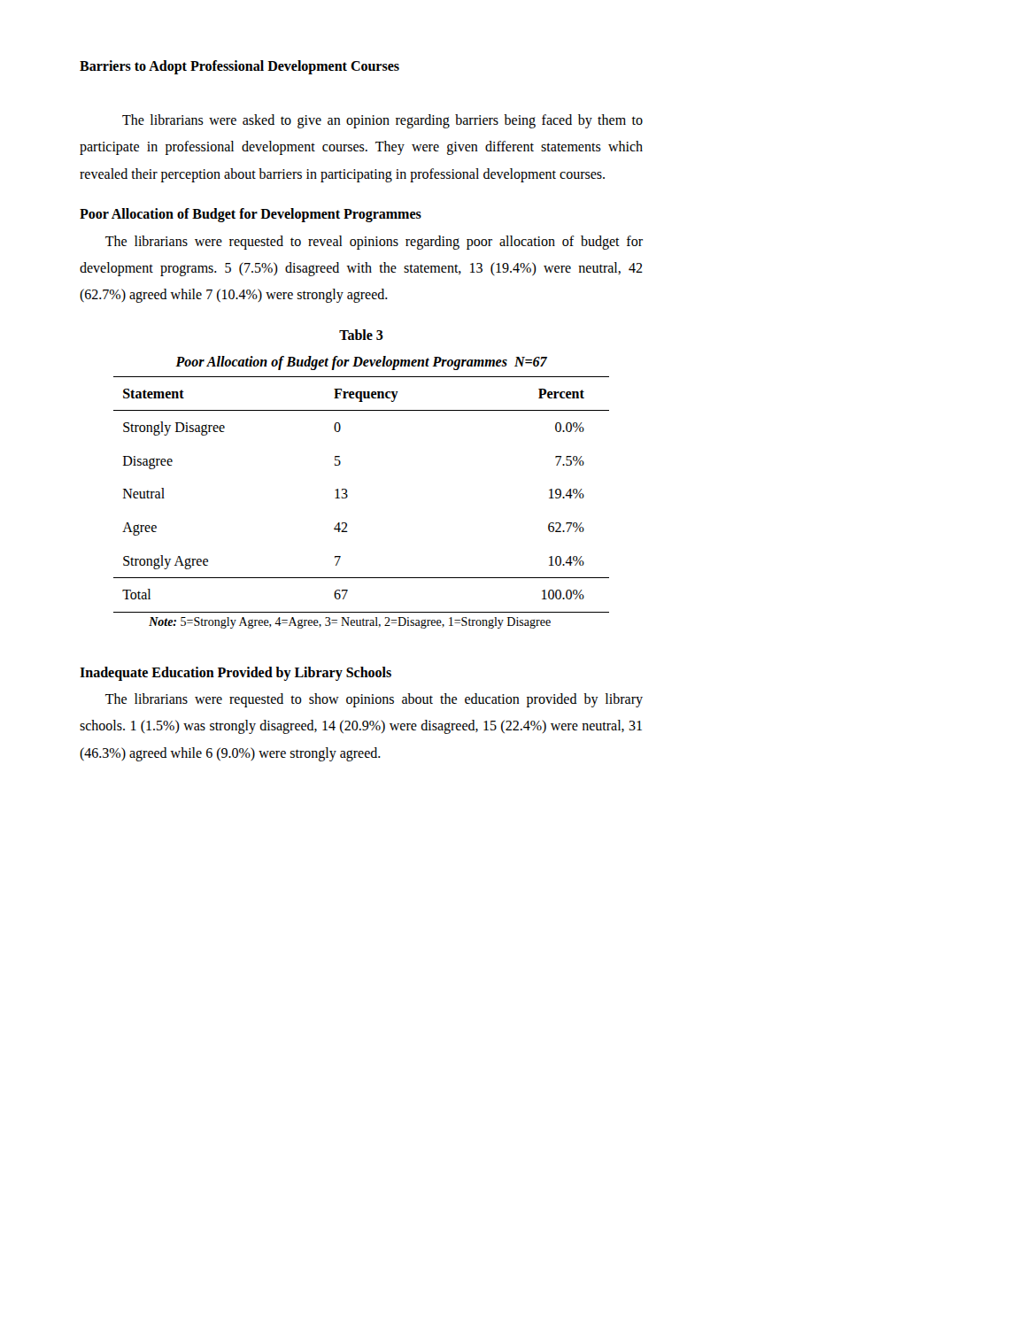Barriers to Adopt Professional Development Courses
The librarians were asked to give an opinion regarding barriers being faced by them to participate in professional development courses. They were given different statements which revealed their perception about barriers in participating in professional development courses.
Poor Allocation of Budget for Development Programmes
The librarians were requested to reveal opinions regarding poor allocation of budget for development programs. 5 (7.5%) disagreed with the statement, 13 (19.4%) were neutral, 42 (62.7%) agreed while 7 (10.4%) were strongly agreed.
Table 3
Poor Allocation of Budget for Development Programmes N=67
| Statement | Frequency | Percent |
| --- | --- | --- |
| Strongly Disagree | 0 | 0.0% |
| Disagree | 5 | 7.5% |
| Neutral | 13 | 19.4% |
| Agree | 42 | 62.7% |
| Strongly Agree | 7 | 10.4% |
| Total | 67 | 100.0% |
Note: 5=Strongly Agree, 4=Agree, 3= Neutral, 2=Disagree, 1=Strongly Disagree
Inadequate Education Provided by Library Schools
The librarians were requested to show opinions about the education provided by library schools. 1 (1.5%) was strongly disagreed, 14 (20.9%) were disagreed, 15 (22.4%) were neutral, 31 (46.3%) agreed while 6 (9.0%) were strongly agreed.